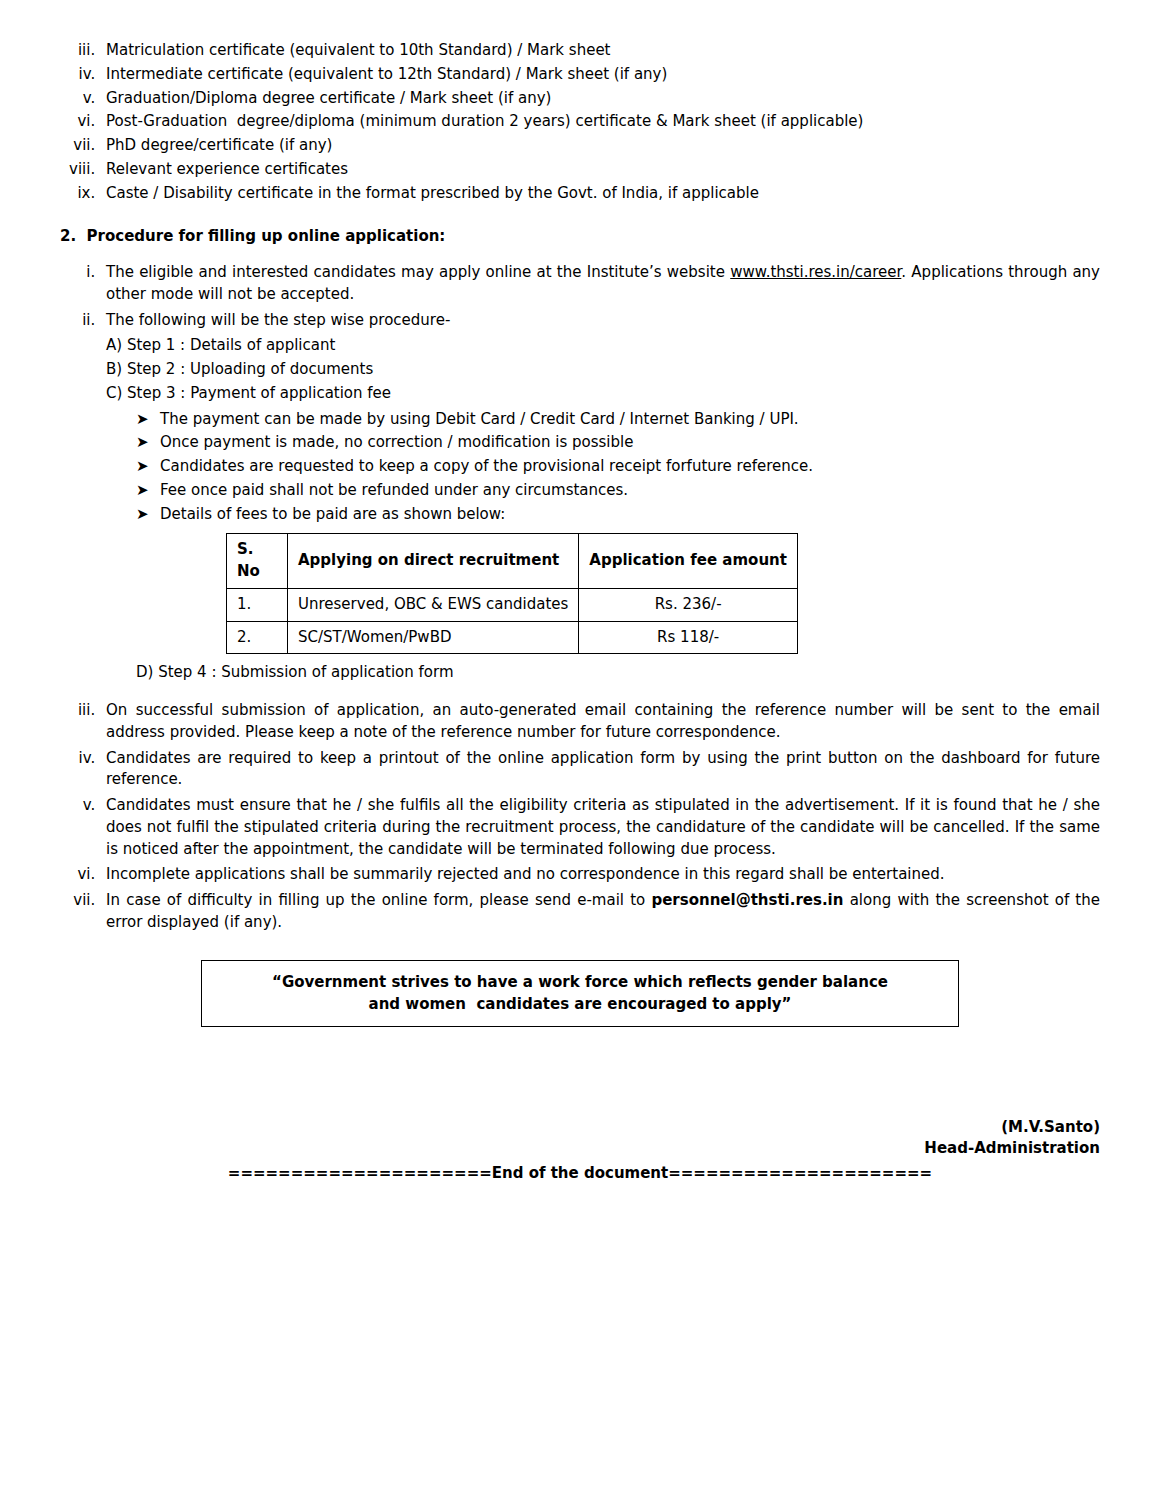Matriculation certificate (equivalent to 10th Standard) / Mark sheet
Intermediate certificate (equivalent to 12th Standard) / Mark sheet (if any)
Graduation/Diploma degree certificate / Mark sheet (if any)
Post-Graduation degree/diploma (minimum duration 2 years) certificate & Mark sheet (if applicable)
PhD degree/certificate (if any)
Relevant experience certificates
Caste / Disability certificate in the format prescribed by the Govt. of India, if applicable
2. Procedure for filling up online application:
The eligible and interested candidates may apply online at the Institute’s website www.thsti.res.in/career. Applications through any other mode will not be accepted.
The following will be the step wise procedure-
A) Step 1 : Details of applicant
B) Step 2 : Uploading of documents
C) Step 3 : Payment of application fee
The payment can be made by using Debit Card / Credit Card / Internet Banking / UPI.
Once payment is made, no correction / modification is possible
Candidates are requested to keep a copy of the provisional receipt forfuture reference.
Fee once paid shall not be refunded under any circumstances.
Details of fees to be paid are as shown below:
| S. No | Applying on direct recruitment | Application fee amount |
| --- | --- | --- |
| 1. | Unreserved, OBC & EWS candidates | Rs. 236/- |
| 2. | SC/ST/Women/PwBD | Rs 118/- |
D) Step 4 : Submission of application form
On successful submission of application, an auto-generated email containing the reference number will be sent to the email address provided. Please keep a note of the reference number for future correspondence.
Candidates are required to keep a printout of the online application form by using the print button on the dashboard for future reference.
Candidates must ensure that he / she fulfils all the eligibility criteria as stipulated in the advertisement. If it is found that he / she does not fulfil the stipulated criteria during the recruitment process, the candidature of the candidate will be cancelled. If the same is noticed after the appointment, the candidate will be terminated following due process.
Incomplete applications shall be summarily rejected and no correspondence in this regard shall be entertained.
In case of difficulty in filling up the online form, please send e-mail to personnel@thsti.res.in along with the screenshot of the error displayed (if any).
“Government strives to have a work force which reflects gender balance
and women candidates are encouraged to apply”
(M.V.Santo)
Head-Administration
=====================End of the document=====================